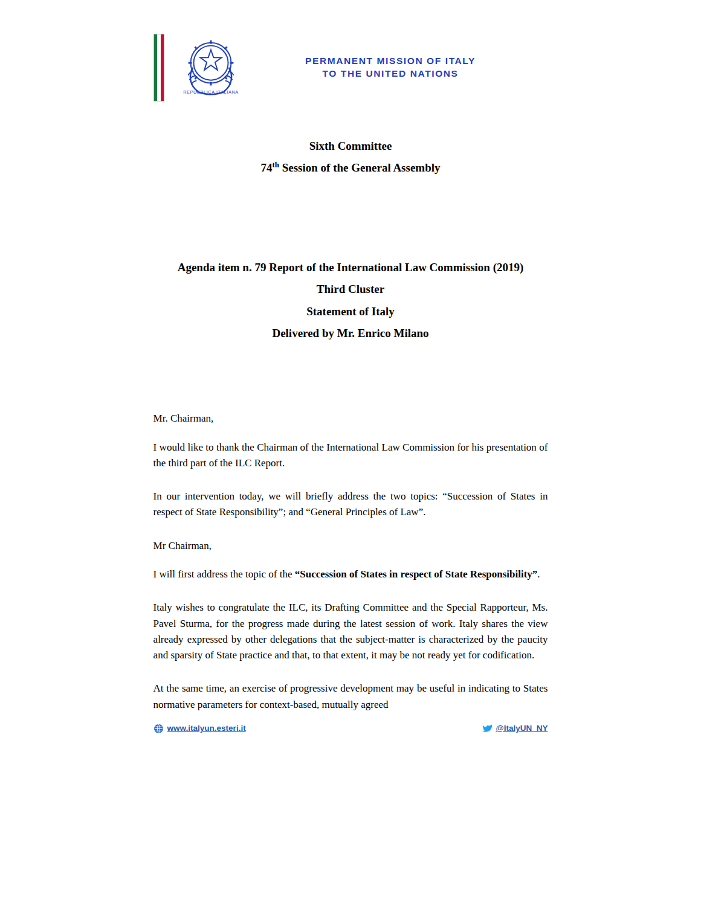REPUBBLICA ITALIANA
Permanent Mission of Italy
to the United Nations
Sixth Committee
74th Session of the General Assembly
Agenda item n. 79 Report of the International Law Commission (2019)
Third Cluster
Statement of Italy
Delivered by Mr. Enrico Milano
Mr. Chairman,
I would like to thank the Chairman of the International Law Commission for his presentation of the third part of the ILC Report.
In our intervention today, we will briefly address the two topics: “Succession of States in respect of State Responsibility”; and “General Principles of Law”.
Mr Chairman,
I will first address the topic of the “Succession of States in respect of State Responsibility”.
Italy wishes to congratulate the ILC, its Drafting Committee and the Special Rapporteur, Ms. Pavel Sturma, for the progress made during the latest session of work. Italy shares the view already expressed by other delegations that the subject-matter is characterized by the paucity and sparsity of State practice and that, to that extent, it may be not ready yet for codification.
At the same time, an exercise of progressive development may be useful in indicating to States normative parameters for context-based, mutually agreed
www.italyun.esteri.it
@ItalyUN_NY